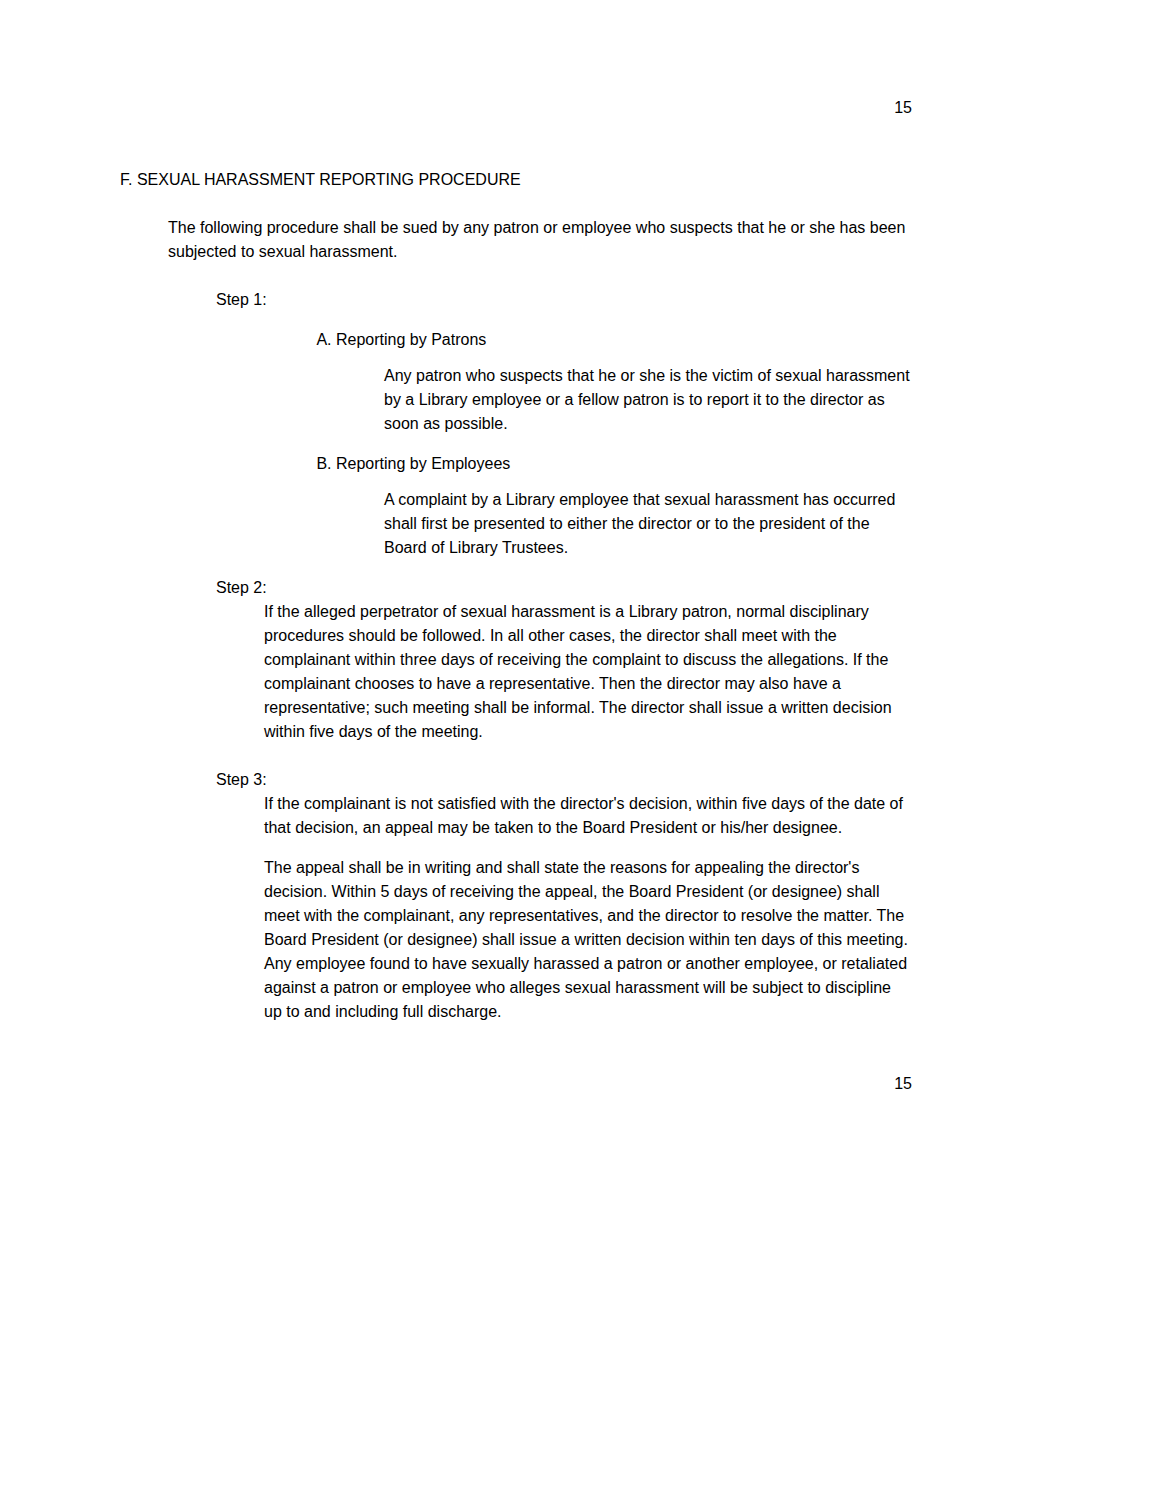15
F. SEXUAL HARASSMENT REPORTING PROCEDURE
The following procedure shall be sued by any patron or employee who suspects that he or she has been subjected to sexual harassment.
Step 1:
Reporting by Patrons
Any patron who suspects that he or she is the victim of sexual harassment by a Library employee or a fellow patron is to report it to the director as soon as possible.
Reporting by Employees
A complaint by a Library employee that sexual harassment has occurred shall first be presented to either the director or to the president of the Board of Library Trustees.
Step 2:
If the alleged perpetrator of sexual harassment is a Library patron, normal disciplinary procedures should be followed. In all other cases, the director shall meet with the complainant within three days of receiving the complaint to discuss the allegations. If the complainant chooses to have a representative. Then the director may also have a representative; such meeting shall be informal. The director shall issue a written decision within five days of the meeting.
Step 3:
If the complainant is not satisfied with the director's decision, within five days of the date of that decision, an appeal may be taken to the Board President or his/her designee.
The appeal shall be in writing and shall state the reasons for appealing the director's decision. Within 5 days of receiving the appeal, the Board President (or designee) shall meet with the complainant, any representatives, and the director to resolve the matter. The Board President (or designee) shall issue a written decision within ten days of this meeting. Any employee found to have sexually harassed a patron or another employee, or retaliated against a patron or employee who alleges sexual harassment will be subject to discipline up to and including full discharge.
15